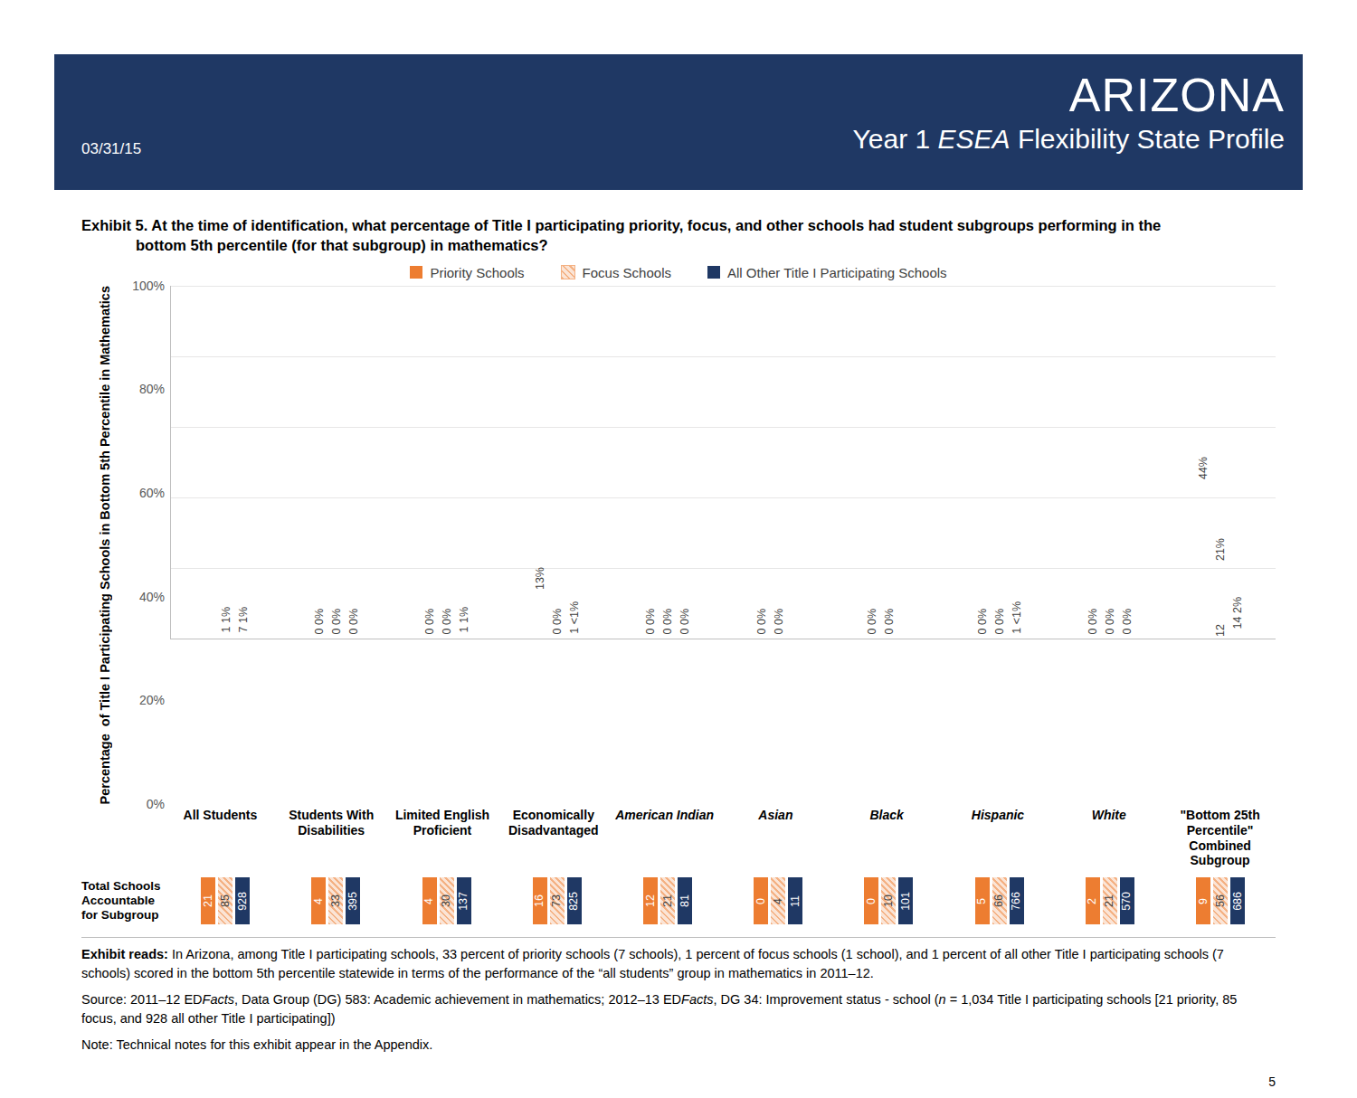03/31/15
ARIZONA
Year 1 ESEA Flexibility State Profile
Exhibit 5. At the time of identification, what percentage of Title I participating priority, focus, and other schools had student subgroups performing in the bottom 5th percentile (for that subgroup) in mathematics?
Priority Schools
Focus Schools
All Other Title I Participating Schools
Percentage of Title I Participating Schools in Bottom 5th Percentile in Mathematics
100% 80% 60% 40% 20% 0%
33%
1 1%
7 1%
0 0%
0 0%
0 0%
0 0%
0 0%
1 1%
2
13%
0 0%
1 <1%
0 0%
0 0%
0 0%
0 0%
0 0%
0 0%
0 0%
0 0%
0 0%
1 <1%
0 0%
0 0%
0 0%
4
44%
12
21%
14 2%
All Students
Students With Disabilities
Limited English Proficient
Economically Disadvantaged
American Indian
Asian
Black
Hispanic
White
"Bottom 25th Percentile" Combined Subgroup
Total Schools Accountable for Subgroup
21
85
928
4
33
395
4
30
137
16
73
825
12
21
81
0
4
11
0
10
101
5
66
766
2
21
570
9
56
686
Exhibit reads: In Arizona, among Title I participating schools, 33 percent of priority schools (7 schools), 1 percent of focus schools (1 school), and 1 percent of all other Title I participating schools (7 schools) scored in the bottom 5th percentile statewide in terms of the performance of the “all students” group in mathematics in 2011–12.
Source: 2011–12 EDFacts, Data Group (DG) 583: Academic achievement in mathematics; 2012–13 EDFacts, DG 34: Improvement status - school (n = 1,034 Title I participating schools [21 priority, 85 focus, and 928 all other Title I participating])
Note: Technical notes for this exhibit appear in the Appendix.
5